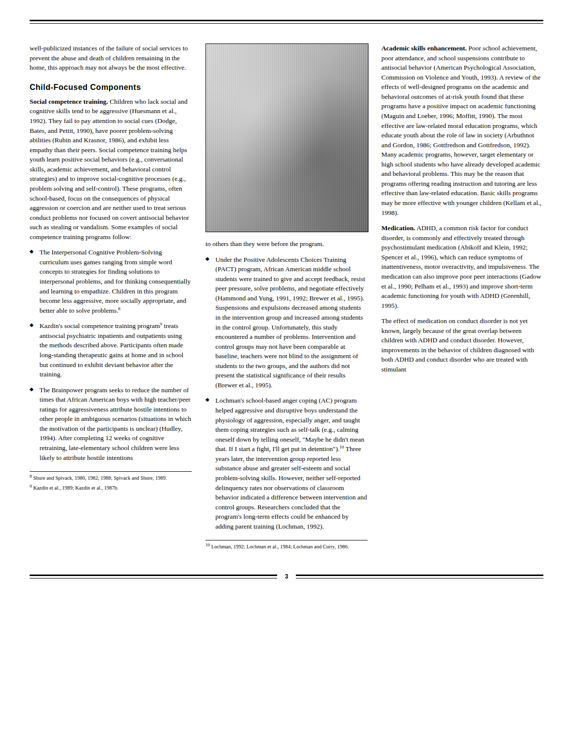well-publicized instances of the failure of social services to prevent the abuse and death of children remaining in the home, this approach may not always be the most effective.
Child-Focused Components
Social competence training. Children who lack social and cognitive skills tend to be aggressive (Huesmann et al., 1992). They fail to pay attention to social cues (Dodge, Bates, and Pettit, 1990), have poorer problem-solving abilities (Rubin and Krasnor, 1986), and exhibit less empathy than their peers. Social competence training helps youth learn positive social behaviors (e.g., conversational skills, academic achievement, and behavioral control strategies) and to improve social-cognitive processes (e.g., problem solving and self-control). These programs, often school-based, focus on the consequences of physical aggression or coercion and are neither used to treat serious conduct problems nor focused on covert antisocial behavior such as stealing or vandalism. Some examples of social competence training programs follow:
The Interpersonal Cognitive Problem-Solving curriculum uses games ranging from simple word concepts to strategies for finding solutions to interpersonal problems, and for thinking consequentially and learning to empathize. Children in this program become less aggressive, more socially appropriate, and better able to solve problems.8
Kazdin's social competence training program9 treats antisocial psychiatric inpatients and outpatients using the methods described above. Participants often made long-standing therapeutic gains at home and in school but continued to exhibit deviant behavior after the training.
The Brainpower program seeks to reduce the number of times that African American boys with high teacher/peer ratings for aggressiveness attribute hostile intentions to other people in ambiguous scenarios (situations in which the motivation of the participants is unclear) (Hudley, 1994). After completing 12 weeks of cognitive retraining, late-elementary school children were less likely to attribute hostile intentions
8 Shure and Spivack, 1980, 1982, 1988; Spivack and Shure, 1989.
9 Kazdin et al., 1989; Kazdin et al., 1987b.
to others than they were before the program.
Under the Positive Adolescents Choices Training (PACT) program, African American middle school students were trained to give and accept feedback, resist peer pressure, solve problems, and negotiate effectively (Hammond and Yung, 1991, 1992; Brewer et al., 1995). Suspensions and expulsions decreased among students in the intervention group and increased among students in the control group. Unfortunately, this study encountered a number of problems. Intervention and control groups may not have been comparable at baseline, teachers were not blind to the assignment of students to the two groups, and the authors did not present the statistical significance of their results (Brewer et al., 1995).
Lochman's school-based anger coping (AC) program helped aggressive and disruptive boys understand the physiology of aggression, especially anger, and taught them coping strategies such as self-talk (e.g., calming oneself down by telling oneself, "Maybe he didn't mean that. If I start a fight, I'll get put in detention").10 Three years later, the intervention group reported less substance abuse and greater self-esteem and social problem-solving skills. However, neither self-reported delinquency rates nor observations of classroom behavior indicated a difference between intervention and control groups. Researchers concluded that the program's long-term effects could be enhanced by adding parent training (Lochman, 1992).
10 Lochman, 1992; Lochman et al., 1984; Lochman and Curry, 1986.
Academic skills enhancement. Poor school achievement, poor attendance, and school suspensions contribute to antisocial behavior (American Psychological Association, Commission on Violence and Youth, 1993). A review of the effects of well-designed programs on the academic and behavioral outcomes of at-risk youth found that these programs have a positive impact on academic functioning (Maguin and Loeber, 1996; Moffitt, 1990). The most effective are law-related moral education programs, which educate youth about the role of law in society (Arbuthnot and Gordon, 1986; Gottfredson and Gottfredson, 1992). Many academic programs, however, target elementary or high school students who have already developed academic and behavioral problems. This may be the reason that programs offering reading instruction and tutoring are less effective than law-related education. Basic skills programs may be more effective with younger children (Kellam et al., 1998).
Medication. ADHD, a common risk factor for conduct disorder, is commonly and effectively treated through psychostimulant medication (Abikoff and Klein, 1992; Spencer et al., 1996), which can reduce symptoms of inattentiveness, motor overactivity, and impulsiveness. The medication can also improve poor peer interactions (Gadow et al., 1990; Pelham et al., 1993) and improve short-term academic functioning for youth with ADHD (Greenhill, 1995).
The effect of medication on conduct disorder is not yet known, largely because of the great overlap between children with ADHD and conduct disorder. However, improvements in the behavior of children diagnosed with both ADHD and conduct disorder who are treated with stimulant
3